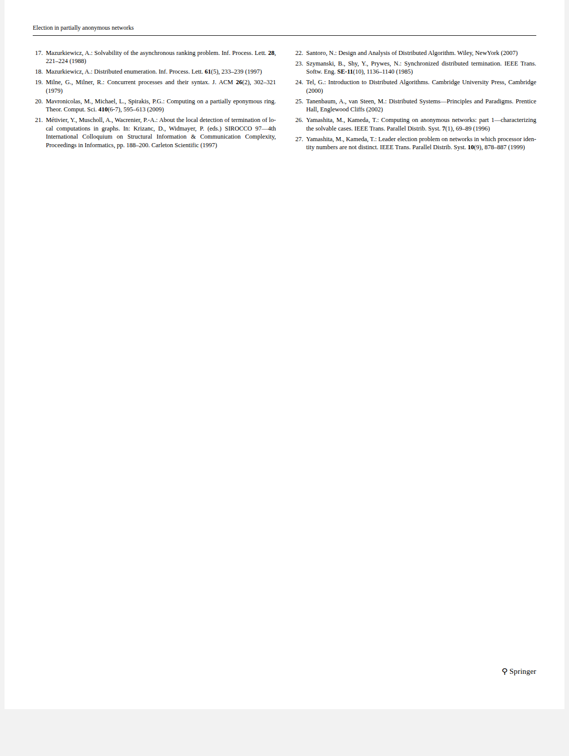Election in partially anonymous networks
Mazurkiewicz, A.: Solvability of the asynchronous ranking problem. Inf. Process. Lett. 28, 221–224 (1988)
Mazurkiewicz, A.: Distributed enumeration. Inf. Process. Lett. 61(5), 233–239 (1997)
Milne, G., Milner, R.: Concurrent processes and their syntax. J. ACM 26(2), 302–321 (1979)
Mavronicolas, M., Michael, L., Spirakis, P.G.: Computing on a partially eponymous ring. Theor. Comput. Sci. 410(6-7), 595–613 (2009)
Métivier, Y., Muscholl, A., Wacrenier, P.-A.: About the local detection of termination of local computations in graphs. In: Krizanc, D., Widmayer, P. (eds.) SIROCCO 97—4th International Colloquium on Structural Information & Communication Complexity, Proceedings in Informatics, pp. 188–200. Carleton Scientific (1997)
Santoro, N.: Design and Analysis of Distributed Algorithm. Wiley, NewYork (2007)
Szymanski, B., Shy, Y., Prywes, N.: Synchronized distributed termination. IEEE Trans. Softw. Eng. SE-11(10), 1136–1140 (1985)
Tel, G.: Introduction to Distributed Algorithms. Cambridge University Press, Cambridge (2000)
Tanenbaum, A., van Steen, M.: Distributed Systems—Principles and Paradigms. Prentice Hall, Englewood Cliffs (2002)
Yamashita, M., Kameda, T.: Computing on anonymous networks: part 1—characterizing the solvable cases. IEEE Trans. Parallel Distrib. Syst. 7(1), 69–89 (1996)
Yamashita, M., Kameda, T.: Leader election problem on networks in which processor identity numbers are not distinct. IEEE Trans. Parallel Distrib. Syst. 10(9), 878–887 (1999)
⚲Springer